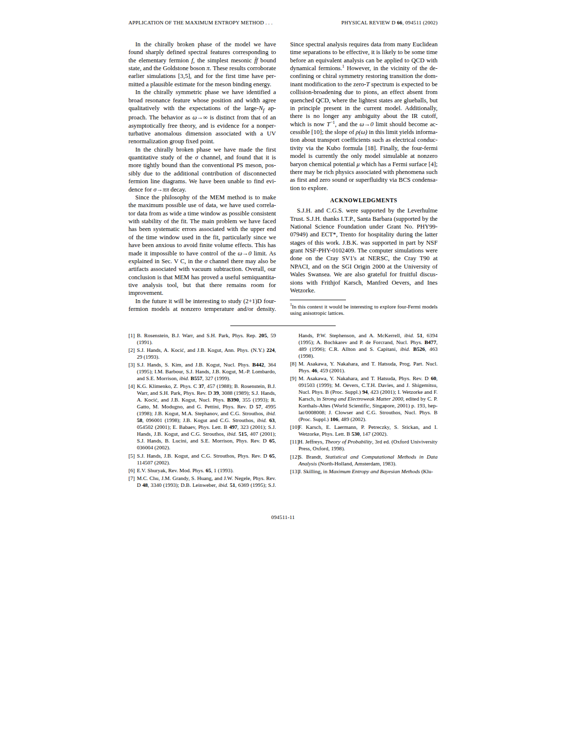Application of the maximum entropy method . . . Physical Review D 66, 094511 (2002)
In the chirally broken phase of the model we have found sharply defined spectral features corresponding to the elementary fermion f, the simplest mesonic f̄f bound state, and the Goldstone boson π. These results corroborate earlier simulations [3,5], and for the first time have permitted a plausible estimate for the meson binding energy.
In the chirally symmetric phase we have identified a broad resonance feature whose position and width agree qualitatively with the expectations of the large-Nf approach. The behavior as ω→∞ is distinct from that of an asymptotically free theory, and is evidence for a nonperturbative anomalous dimension associated with a UV renormalization group fixed point.
In the chirally broken phase we have made the first quantitative study of the σ channel, and found that it is more tightly bound than the conventional PS meson, possibly due to the additional contribution of disconnected fermion line diagrams. We have been unable to find evidence for σ→ππ decay.
Since the philosophy of the MEM method is to make the maximum possible use of data, we have used correlator data from as wide a time window as possible consistent with stability of the fit. The main problem we have faced has been systematic errors associated with the upper end of the time window used in the fit, particularly since we have been anxious to avoid finite volume effects. This has made it impossible to have control of the ω→0 limit. As explained in Sec. V C, in the σ channel there may also be artifacts associated with vacuum subtraction. Overall, our conclusion is that MEM has proved a useful semiquantitative analysis tool, but that there remains room for improvement.
In the future it will be interesting to study (2+1)D four-fermion models at nonzero temperature and/or density. Since spectral analysis requires data from many Euclidean time separations to be effective, it is likely to be some time before an equivalent analysis can be applied to QCD with dynamical fermions.1 However, in the vicinity of the deconfining or chiral symmetry restoring transition the dominant modification to the zero-T spectrum is expected to be collision-broadening due to pions, an effect absent from quenched QCD, where the lightest states are glueballs, but in principle present in the current model. Additionally, there is no longer any ambiguity about the IR cutoff, which is now T−1, and the ω→0 limit should become accessible [10]; the slope of ρ(ω) in this limit yields information about transport coefficients such as electrical conductivity via the Kubo formula [18]. Finally, the four-fermi model is currently the only model simulable at nonzero baryon chemical potential μ which has a Fermi surface [4]; there may be rich physics associated with phenomena such as first and zero sound or superfluidity via BCS condensation to explore.
Acknowledgments
S.J.H. and C.G.S. were supported by the Leverhulme Trust. S.J.H. thanks I.T.P., Santa Barbara (supported by the National Science Foundation under Grant No. PHY99-07949) and ECT*, Trento for hospitality during the latter stages of this work. J.B.K. was supported in part by NSF grant NSF-PHY-0102409. The computer simulations were done on the Cray SV1's at NERSC, the Cray T90 at NPACI, and on the SGI Origin 2000 at the University of Wales Swansea. We are also grateful for fruitful discussions with Frithjof Karsch, Manfred Oevers, and Ines Wetzorke.
1In this context it would be interesting to explore four-Fermi models using anisotropic lattices.
[1] B. Rosenstein, B.J. Warr, and S.H. Park, Phys. Rep. 205, 59 (1991).
[2] S.J. Hands, A. Kocić, and J.B. Kogut, Ann. Phys. (N.Y.) 224, 29 (1993).
[3] S.J. Hands, S. Kim, and J.B. Kogut, Nucl. Phys. B442, 364 (1995); I.M. Barbour, S.J. Hands, J.B. Kogut, M.-P. Lombardo, and S.E. Morrison, ibid. B557, 327 (1999).
[4] K.G. Klimenko, Z. Phys. C 37, 457 (1988); B. Rosenstein, B.J. Warr, and S.H. Park, Phys. Rev. D 39, 3088 (1989); S.J. Hands, A. Kocić, and J.B. Kogut, Nucl. Phys. B390, 355 (1993); R. Gatto, M. Modugno, and G. Pettini, Phys. Rev. D 57, 4995 (1998); J.B. Kogut, M.A. Stephanov, and C.G. Strouthos, ibid. 58, 096001 (1998); J.B. Kogut and C.G. Strouthos, ibid. 63, 054502 (2001); E. Babaev, Phys. Lett. B 497, 323 (2001); S.J. Hands, J.B. Kogut, and C.G. Strouthos, ibid. 515, 407 (2001); S.J. Hands, B. Lucini, and S.E. Morrison, Phys. Rev. D 65, 036004 (2002).
[5] S.J. Hands, J.B. Kogut, and C.G. Strouthos, Phys. Rev. D 65, 114507 (2002).
[6] E.V. Shuryak, Rev. Mod. Phys. 65, 1 (1993).
[7] M.C. Chu, J.M. Grandy, S. Huang, and J.W. Negele, Phys. Rev. D 48, 3340 (1993); D.B. Leinweber, ibid. 51, 6369 (1995); S.J. Hands, P.W. Stephenson, and A. McKerrell, ibid. 51, 6394 (1995); A. Bochkarev and P. de Forcrand, Nucl. Phys. B477, 489 (1996); C.R. Allton and S. Capitani, ibid. B526, 463 (1998).
[8] M. Asakawa, Y. Nakahara, and T. Hatsuda, Prog. Part. Nucl. Phys. 46, 459 (2001).
[9] M. Asakawa, Y. Nakahara, and T. Hatsuda, Phys. Rev. D 60, 091503 (1999); M. Oevers, C.T.H. Davies, and J. Shigemitsu, Nucl. Phys. B (Proc. Suppl.) 94, 423 (2001); I. Wetzorke and F. Karsch, in Strong and Electroweak Matter 2000, edited by C. P. Korthals-Altes (World Scientific, Singapore, 2001) p. 193, hep-lat/0008008; J. Clowser and C.G. Strouthos, Nucl. Phys. B (Proc. Suppl.) 106, 489 (2002).
[10] F. Karsch, E. Laermann, P. Petreczky, S. Stickan, and I. Wetzorke, Phys. Lett. B 530, 147 (2002).
[11] H. Jeffreys, Theory of Probability, 3rd ed. (Oxford Univiversity Press, Oxford, 1998).
[12] S. Brandt, Statistical and Computational Methods in Data Analysis (North-Holland, Amsterdam, 1983).
[13] J. Skilling, in Maximum Entropy and Bayesian Methods (Klu-
094511-11